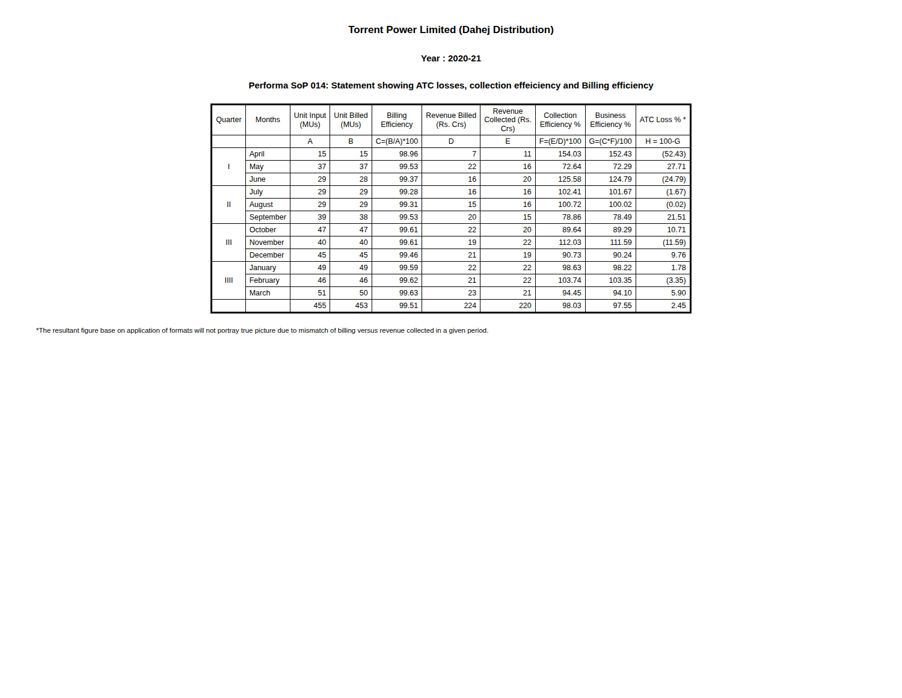Torrent Power Limited (Dahej Distribution)
Year : 2020-21
Performa SoP 014: Statement showing ATC losses, collection effeiciency and Billing efficiency
| Quarter | Months | Unit Input (MUs) | Unit Billed (MUs) | Billing Efficiency | Revenue Billed (Rs. Crs) | Revenue Collected (Rs. Crs) | Collection Efficiency % | Business Efficiency % | ATC Loss % * |
| --- | --- | --- | --- | --- | --- | --- | --- | --- | --- |
| | | A | B | C=(B/A)*100 | D | E | F=(E/D)*100 | G=(C*F)/100 | H = 100-G |
| I | April | 15 | 15 | 98.96 | 7 | 11 | 154.03 | 152.43 | (52.43) |
| May | 37 | 37 | 99.53 | 22 | 16 | 72.64 | 72.29 | 27.71 |
| June | 29 | 28 | 99.37 | 16 | 20 | 125.58 | 124.79 | (24.79) |
| II | July | 29 | 29 | 99.28 | 16 | 16 | 102.41 | 101.67 | (1.67) |
| August | 29 | 29 | 99.31 | 15 | 16 | 100.72 | 100.02 | (0.02) |
| September | 39 | 38 | 99.53 | 20 | 15 | 78.86 | 78.49 | 21.51 |
| III | October | 47 | 47 | 99.61 | 22 | 20 | 89.64 | 89.29 | 10.71 |
| November | 40 | 40 | 99.61 | 19 | 22 | 112.03 | 111.59 | (11.59) |
| December | 45 | 45 | 99.46 | 21 | 19 | 90.73 | 90.24 | 9.76 |
| IIII | January | 49 | 49 | 99.59 | 22 | 22 | 98.63 | 98.22 | 1.78 |
| February | 46 | 46 | 99.62 | 21 | 22 | 103.74 | 103.35 | (3.35) |
| March | 51 | 50 | 99.63 | 23 | 21 | 94.45 | 94.10 | 5.90 |
| | | 455 | 453 | 99.51 | 224 | 220 | 98.03 | 97.55 | 2.45 |
*The resultant figure base on application of formats will not portray true picture due to mismatch of billing versus revenue collected in a given period.